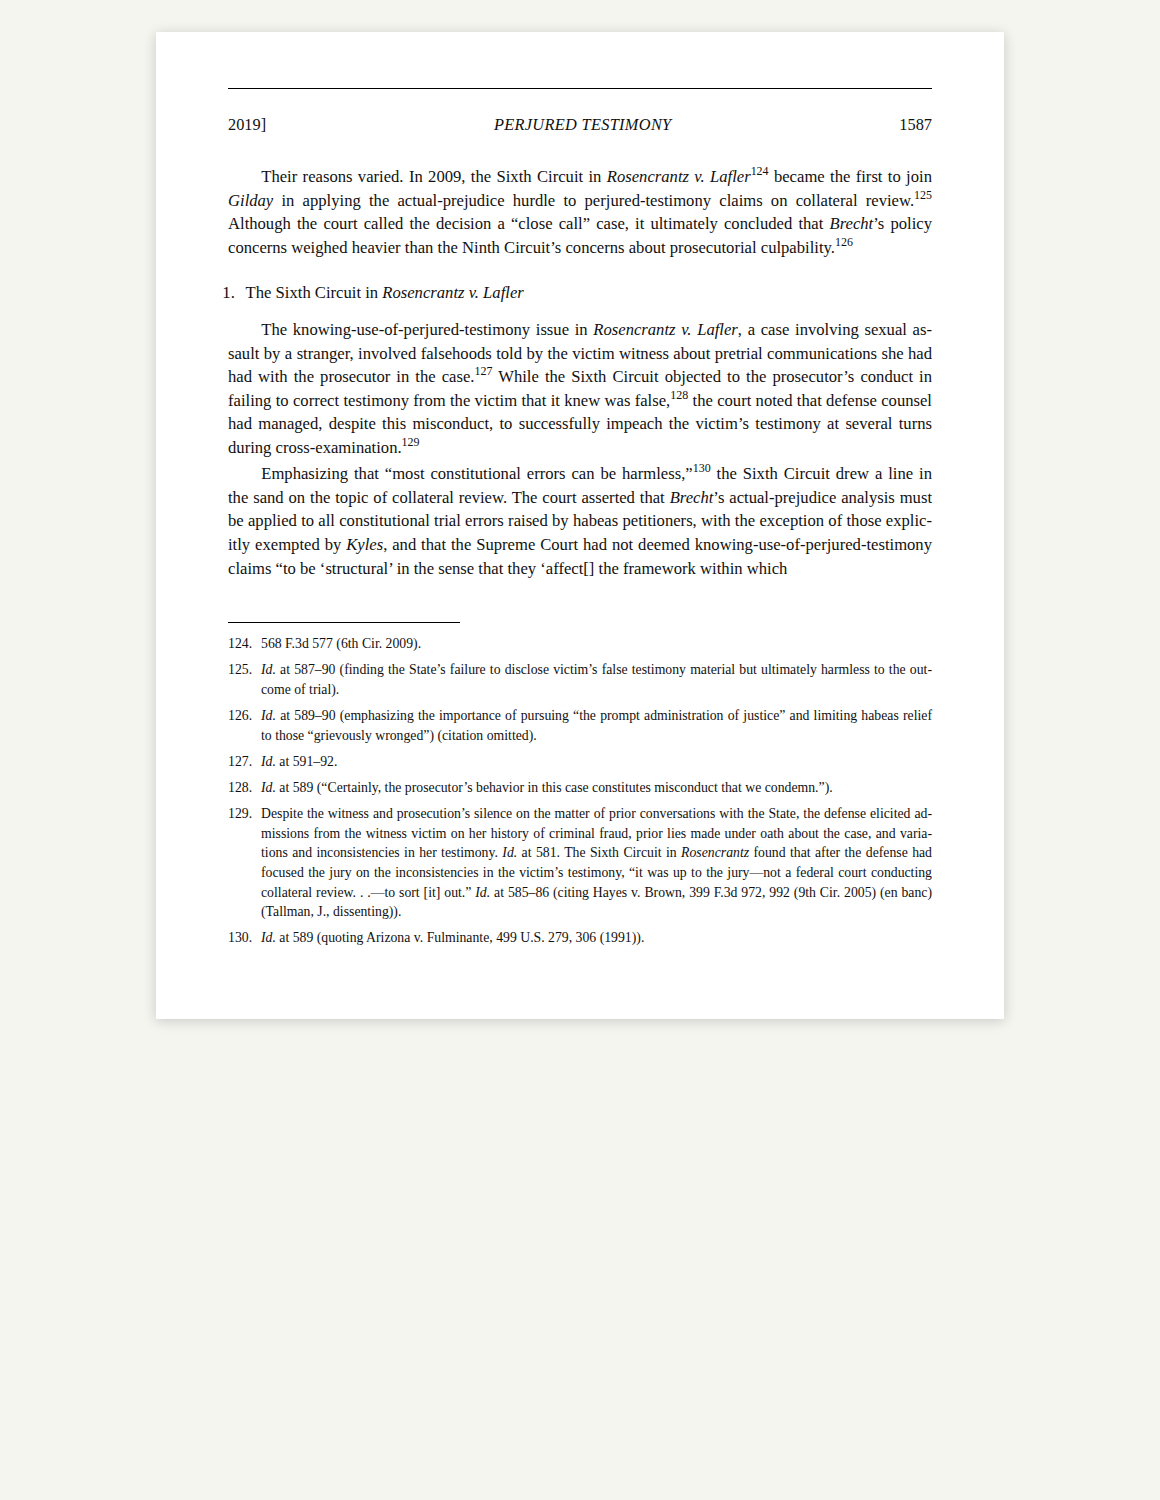2019] PERJURED TESTIMONY 1587
Their reasons varied. In 2009, the Sixth Circuit in Rosencrantz v. Lafler124 became the first to join Gilday in applying the actual-prejudice hurdle to perjured-testimony claims on collateral review.125 Although the court called the decision a “close call” case, it ultimately concluded that Brecht’s policy concerns weighed heavier than the Ninth Circuit’s concerns about prosecutorial culpability.126
1. The Sixth Circuit in Rosencrantz v. Lafler
The knowing-use-of-perjured-testimony issue in Rosencrantz v. Lafler, a case involving sexual assault by a stranger, involved falsehoods told by the victim witness about pretrial communications she had had with the prosecutor in the case.127 While the Sixth Circuit objected to the prosecutor’s conduct in failing to correct testimony from the victim that it knew was false,128 the court noted that defense counsel had managed, despite this misconduct, to successfully impeach the victim’s testimony at several turns during cross-examination.129
Emphasizing that “most constitutional errors can be harmless,”130 the Sixth Circuit drew a line in the sand on the topic of collateral review. The court asserted that Brecht’s actual-prejudice analysis must be applied to all constitutional trial errors raised by habeas petitioners, with the exception of those explicitly exempted by Kyles, and that the Supreme Court had not deemed knowing-use-of-perjured-testimony claims “to be ‘structural’ in the sense that they ‘affect[] the framework within which
124. 568 F.3d 577 (6th Cir. 2009).
125. Id. at 587–90 (finding the State’s failure to disclose victim’s false testimony material but ultimately harmless to the outcome of trial).
126. Id. at 589–90 (emphasizing the importance of pursuing “the prompt administration of justice” and limiting habeas relief to those “grievously wronged”) (citation omitted).
127. Id. at 591–92.
128. Id. at 589 (“Certainly, the prosecutor’s behavior in this case constitutes misconduct that we condemn.”).
129. Despite the witness and prosecution’s silence on the matter of prior conversations with the State, the defense elicited admissions from the witness victim on her history of criminal fraud, prior lies made under oath about the case, and variations and inconsistencies in her testimony. Id. at 581. The Sixth Circuit in Rosencrantz found that after the defense had focused the jury on the inconsistencies in the victim’s testimony, “it was up to the jury—not a federal court conducting collateral review. . .—to sort [it] out.” Id. at 585–86 (citing Hayes v. Brown, 399 F.3d 972, 992 (9th Cir. 2005) (en banc) (Tallman, J., dissenting)).
130. Id. at 589 (quoting Arizona v. Fulminante, 499 U.S. 279, 306 (1991)).